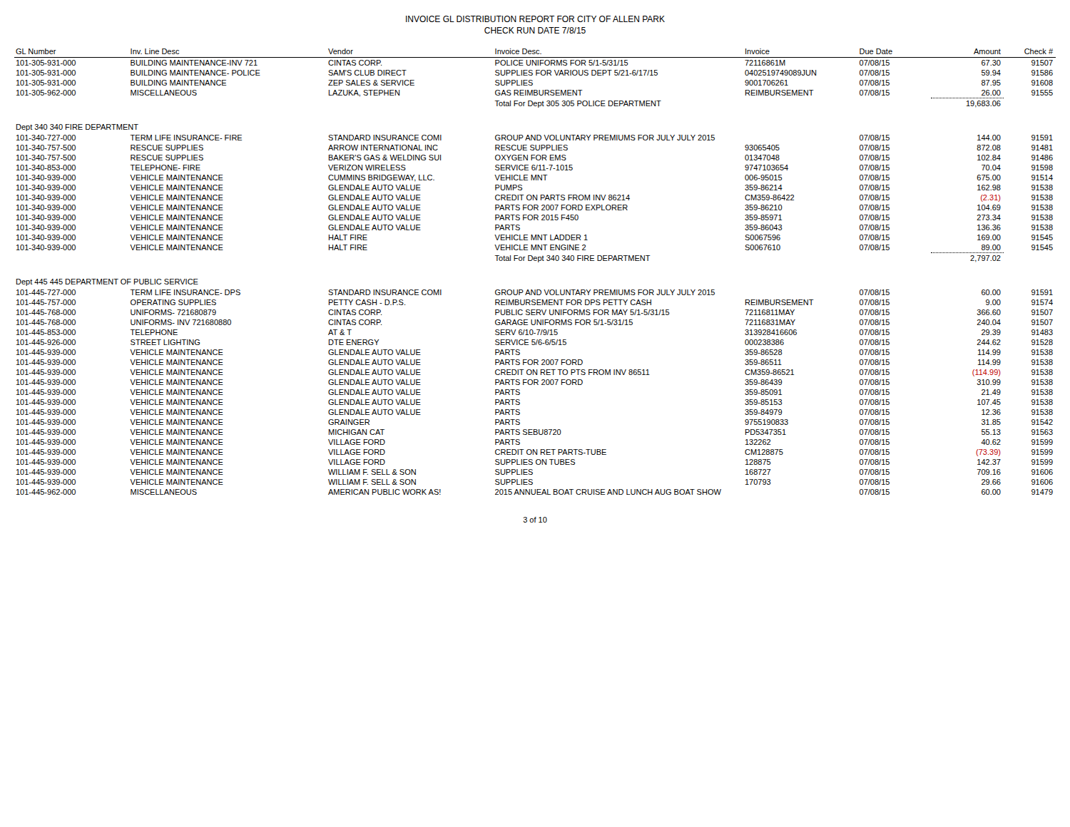INVOICE GL DISTRIBUTION REPORT FOR CITY OF ALLEN PARK
CHECK RUN DATE 7/8/15
| GL Number | Inv. Line Desc | Vendor | Invoice Desc. | Invoice | Due Date | Amount | Check # |
| --- | --- | --- | --- | --- | --- | --- | --- |
| 101-305-931-000 | BUILDING MAINTENANCE-INV 721 | CINTAS CORP. | POLICE UNIFORMS FOR 5/1-5/31/15 | 72116861M | 07/08/15 | 67.30 | 91507 |
| 101-305-931-000 | BUILDING MAINTENANCE- POLICE | SAM'S CLUB DIRECT | SUPPLIES FOR VARIOUS DEPT 5/21-6/17/15 | 0402519749089JUN | 07/08/15 | 59.94 | 91586 |
| 101-305-931-000 | BUILDING MAINTENANCE | ZEP SALES & SERVICE | SUPPLIES | 9001706261 | 07/08/15 | 87.95 | 91608 |
| 101-305-962-000 | MISCELLANEOUS | LAZUKA, STEPHEN | GAS REIMBURSEMENT | REIMBURSEMENT | 07/08/15 | 26.00 | 91555 |
| | | | Total For Dept 305 305 POLICE DEPARTMENT | | | 19,683.06 | |
| Dept 340 340 FIRE DEPARTMENT |
| 101-340-727-000 | TERM LIFE INSURANCE- FIRE | STANDARD INSURANCE COMI | GROUP AND VOLUNTARY PREMIUMS FOR JULY JULY 2015 | | 07/08/15 | 144.00 | 91591 |
| 101-340-757-500 | RESCUE SUPPLIES | ARROW INTERNATIONAL INC | RESCUE SUPPLIES | 93065405 | 07/08/15 | 872.08 | 91481 |
| 101-340-757-500 | RESCUE SUPPLIES | BAKER'S GAS & WELDING SUI | OXYGEN FOR EMS | 01347048 | 07/08/15 | 102.84 | 91486 |
| 101-340-853-000 | TELEPHONE- FIRE | VERIZON WIRELESS | SERVICE 6/11-7-1015 | 9747103654 | 07/08/15 | 70.04 | 91598 |
| 101-340-939-000 | VEHICLE MAINTENANCE | CUMMINS BRIDGEWAY, LLC. | VEHICLE MNT | 006-95015 | 07/08/15 | 675.00 | 91514 |
| 101-340-939-000 | VEHICLE MAINTENANCE | GLENDALE AUTO VALUE | PUMPS | 359-86214 | 07/08/15 | 162.98 | 91538 |
| 101-340-939-000 | VEHICLE MAINTENANCE | GLENDALE AUTO VALUE | CREDIT ON PARTS FROM INV 86214 | CM359-86422 | 07/08/15 | (2.31) | 91538 |
| 101-340-939-000 | VEHICLE MAINTENANCE | GLENDALE AUTO VALUE | PARTS FOR 2007 FORD EXPLORER | 359-86210 | 07/08/15 | 104.69 | 91538 |
| 101-340-939-000 | VEHICLE MAINTENANCE | GLENDALE AUTO VALUE | PARTS FOR 2015 F450 | 359-85971 | 07/08/15 | 273.34 | 91538 |
| 101-340-939-000 | VEHICLE MAINTENANCE | GLENDALE AUTO VALUE | PARTS | 359-86043 | 07/08/15 | 136.36 | 91538 |
| 101-340-939-000 | VEHICLE MAINTENANCE | HALT FIRE | VEHICLE MNT LADDER 1 | S0067596 | 07/08/15 | 169.00 | 91545 |
| 101-340-939-000 | VEHICLE MAINTENANCE | HALT FIRE | VEHICLE MNT ENGINE 2 | S0067610 | 07/08/15 | 89.00 | 91545 |
| | | | Total For Dept 340 340 FIRE DEPARTMENT | | | 2,797.02 | |
| Dept 445 445 DEPARTMENT OF PUBLIC SERVICE |
| 101-445-727-000 | TERM LIFE INSURANCE- DPS | STANDARD INSURANCE COMI | GROUP AND VOLUNTARY PREMIUMS FOR JULY JULY 2015 | | 07/08/15 | 60.00 | 91591 |
| 101-445-757-000 | OPERATING SUPPLIES | PETTY CASH - D.P.S. | REIMBURSEMENT FOR DPS PETTY CASH | REIMBURSEMENT | 07/08/15 | 9.00 | 91574 |
| 101-445-768-000 | UNIFORMS- 721680879 | CINTAS CORP. | PUBLIC SERV UNIFORMS FOR MAY 5/1-5/31/15 | 72116811MAY | 07/08/15 | 366.60 | 91507 |
| 101-445-768-000 | UNIFORMS- INV 721680880 | CINTAS CORP. | GARAGE UNIFORMS FOR 5/1-5/31/15 | 72116831MAY | 07/08/15 | 240.04 | 91507 |
| 101-445-853-000 | TELEPHONE | AT & T | SERV 6/10-7/9/15 | 313928416606 | 07/08/15 | 29.39 | 91483 |
| 101-445-926-000 | STREET LIGHTING | DTE ENERGY | SERVICE 5/6-6/5/15 | 000238386 | 07/08/15 | 244.62 | 91528 |
| 101-445-939-000 | VEHICLE MAINTENANCE | GLENDALE AUTO VALUE | PARTS | 359-86528 | 07/08/15 | 114.99 | 91538 |
| 101-445-939-000 | VEHICLE MAINTENANCE | GLENDALE AUTO VALUE | PARTS FOR 2007 FORD | 359-86511 | 07/08/15 | 114.99 | 91538 |
| 101-445-939-000 | VEHICLE MAINTENANCE | GLENDALE AUTO VALUE | CREDIT ON RET TO PTS FROM INV 86511 | CM359-86521 | 07/08/15 | (114.99) | 91538 |
| 101-445-939-000 | VEHICLE MAINTENANCE | GLENDALE AUTO VALUE | PARTS FOR 2007 FORD | 359-86439 | 07/08/15 | 310.99 | 91538 |
| 101-445-939-000 | VEHICLE MAINTENANCE | GLENDALE AUTO VALUE | PARTS | 359-85091 | 07/08/15 | 21.49 | 91538 |
| 101-445-939-000 | VEHICLE MAINTENANCE | GLENDALE AUTO VALUE | PARTS | 359-85153 | 07/08/15 | 107.45 | 91538 |
| 101-445-939-000 | VEHICLE MAINTENANCE | GLENDALE AUTO VALUE | PARTS | 359-84979 | 07/08/15 | 12.36 | 91538 |
| 101-445-939-000 | VEHICLE MAINTENANCE | GRAINGER | PARTS | 9755190833 | 07/08/15 | 31.85 | 91542 |
| 101-445-939-000 | VEHICLE MAINTENANCE | MICHIGAN CAT | PARTS SEBU8720 | PD5347351 | 07/08/15 | 55.13 | 91563 |
| 101-445-939-000 | VEHICLE MAINTENANCE | VILLAGE FORD | PARTS | 132262 | 07/08/15 | 40.62 | 91599 |
| 101-445-939-000 | VEHICLE MAINTENANCE | VILLAGE FORD | CREDIT ON RET PARTS-TUBE | CM128875 | 07/08/15 | (73.39) | 91599 |
| 101-445-939-000 | VEHICLE MAINTENANCE | VILLAGE FORD | SUPPLIES ON TUBES | 128875 | 07/08/15 | 142.37 | 91599 |
| 101-445-939-000 | VEHICLE MAINTENANCE | WILLIAM F. SELL & SON | SUPPLIES | 168727 | 07/08/15 | 709.16 | 91606 |
| 101-445-939-000 | VEHICLE MAINTENANCE | WILLIAM F. SELL & SON | SUPPLIES | 170793 | 07/08/15 | 29.66 | 91606 |
| 101-445-962-000 | MISCELLANEOUS | AMERICAN PUBLIC WORK AS! | 2015 ANNUEAL BOAT CRUISE AND LUNCH AUG BOAT SHOW | | 07/08/15 | 60.00 | 91479 |
3 of 10